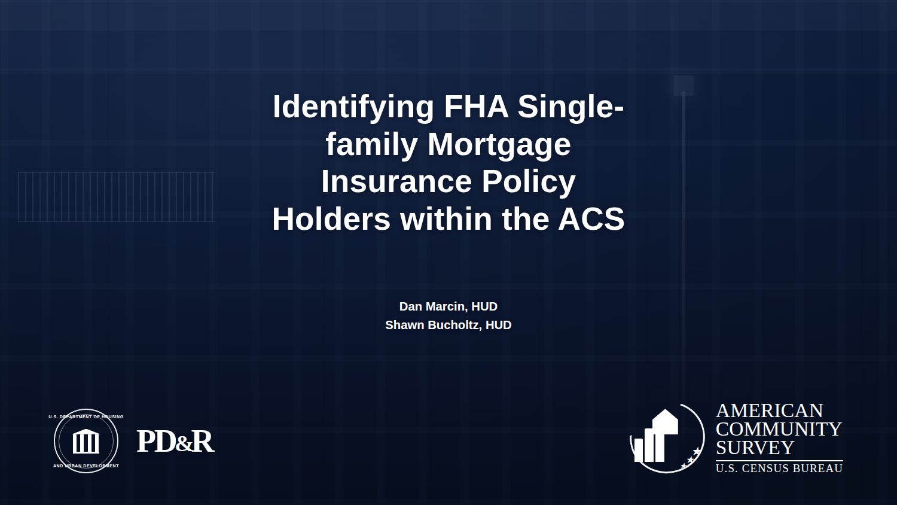Identifying FHA Single-family Mortgage Insurance Policy Holders within the ACS
Dan Marcin, HUD
Shawn Bucholtz, HUD
U.S. Department of Housing and Urban Development
PD&R
★★★
American Community Survey U.S. Census Bureau